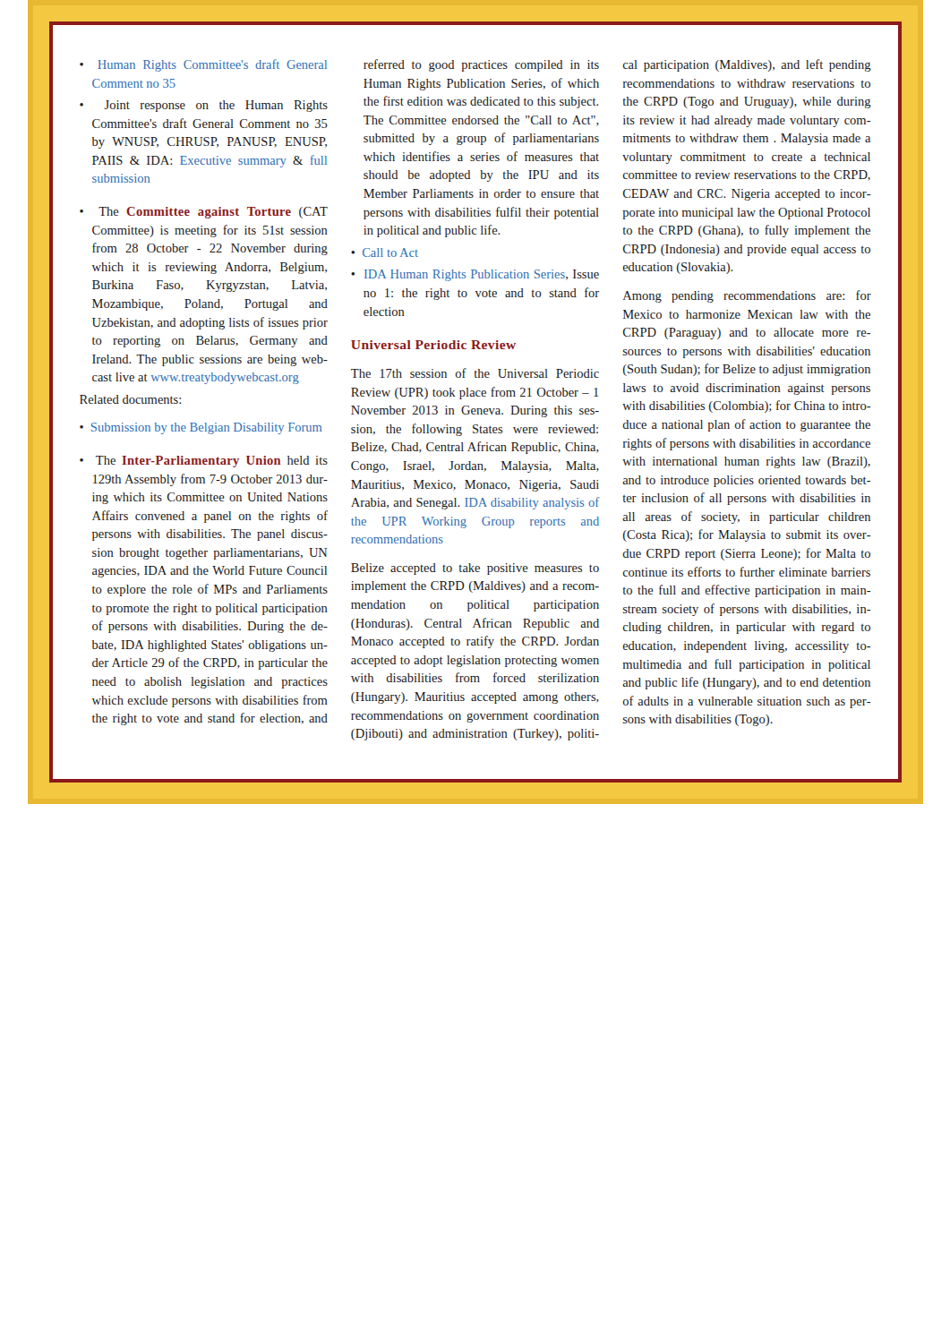Human Rights Committee's draft General Comment no 35
Joint response on the Human Rights Committee's draft General Comment no 35 by WNUSP, CHRUSP, PANUSP, ENUSP, PAIIS & IDA: Executive summary & full submission
The Committee against Torture (CAT Committee) is meeting for its 51st session from 28 October - 22 November during which it is reviewing Andorra, Belgium, Burkina Faso, Kyrgyzstan, Latvia, Mozambique, Poland, Portugal and Uzbekistan, and adopting lists of issues prior to reporting on Belarus, Germany and Ireland. The public sessions are being webcast live at www.treatybodywebcast.org
Related documents:
Submission by the Belgian Disability Forum
The Inter-Parliamentary Union held its 129th Assembly from 7-9 October 2013 during which its Committee on United Nations Affairs convened a panel on the rights of persons with disabilities. The panel discussion brought together parliamentarians, UN agencies, IDA and the World Future Council to explore the role of MPs and Parliaments to promote the right to political participation of persons with disabilities. During the debate, IDA highlighted States' obligations under Article 29 of the CRPD, in particular the need to abolish legislation and practices which exclude persons with disabilities from the right to vote and stand for election, and referred to good practices compiled in its Human Rights Publication Series, of which the first edition was dedicated to this subject. The Committee endorsed the "Call to Act", submitted by a group of parliamentarians which identifies a series of measures that should be adopted by the IPU and its Member Parliaments in order to ensure that persons with disabilities fulfil their potential in political and public life.
Call to Act
IDA Human Rights Publication Series, Issue no 1: the right to vote and to stand for election
Universal Periodic Review
The 17th session of the Universal Periodic Review (UPR) took place from 21 October – 1 November 2013 in Geneva. During this session, the following States were reviewed: Belize, Chad, Central African Republic, China, Congo, Israel, Jordan, Malaysia, Malta, Mauritius, Mexico, Monaco, Nigeria, Saudi Arabia, and Senegal. IDA disability analysis of the UPR Working Group reports and recommendations
Belize accepted to take positive measures to implement the CRPD (Maldives) and a recommendation on political participation (Honduras). Central African Republic and Monaco accepted to ratify the CRPD. Jordan accepted to adopt legislation protecting women with disabilities from forced sterilization (Hungary). Mauritius accepted among others, recommendations on government coordination (Djibouti) and administration (Turkey), political participation (Maldives), and left pending recommendations to withdraw reservations to the CRPD (Togo and Uruguay), while during its review it had already made voluntary commitments to withdraw them . Malaysia made a voluntary commitment to create a technical committee to review reservations to the CRPD, CEDAW and CRC. Nigeria accepted to incorporate into municipal law the Optional Protocol to the CRPD (Ghana), to fully implement the CRPD (Indonesia) and provide equal access to education (Slovakia).
Among pending recommendations are: for Mexico to harmonize Mexican law with the CRPD (Paraguay) and to allocate more resources to persons with disabilities' education (South Sudan); for Belize to adjust immigration laws to avoid discrimination against persons with disabilities (Colombia); for China to introduce a national plan of action to guarantee the rights of persons with disabilities in accordance with international human rights law (Brazil), and to introduce policies oriented towards better inclusion of all persons with disabilities in all areas of society, in particular children (Costa Rica); for Malaysia to submit its overdue CRPD report (Sierra Leone); for Malta to continue its efforts to further eliminate barriers to the full and effective participation in mainstream society of persons with disabilities, including children, in particular with regard to education, independent living, accessility tomultimedia and full participation in political and public life (Hungary), and to end detention of adults in a vulnerable situation such as persons with disabilities (Togo).